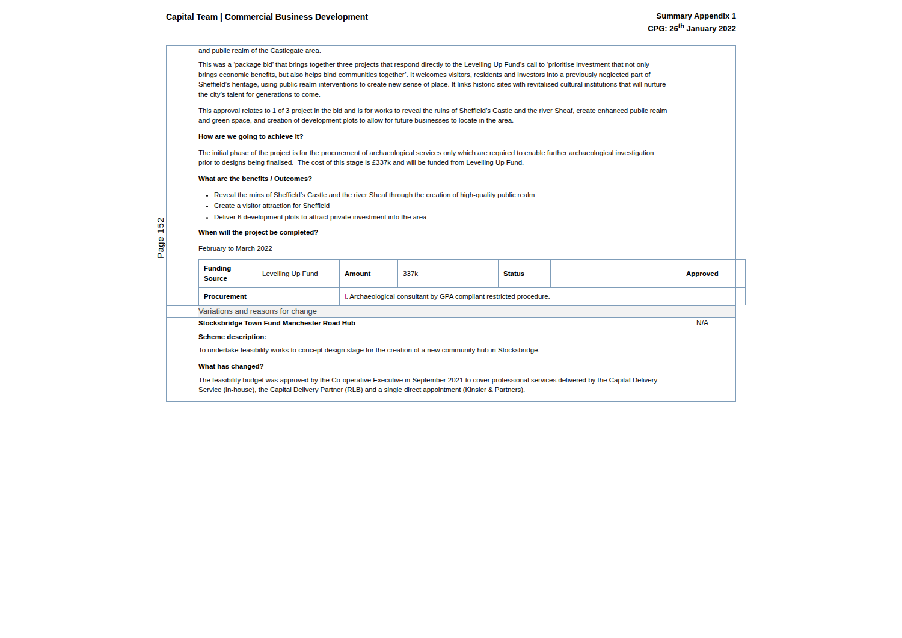Capital Team | Commercial Business Development
Summary Appendix 1
CPG: 26th January 2022
Page 152
| | and public realm of the Castlegate area. This was a ‘package bid’ that brings together three projects that respond directly to the Levelling Up Fund’s call to ‘prioritise investment that not only brings economic benefits, but also helps bind communities together’. It welcomes visitors, residents and investors into a previously neglected part of Sheffield’s heritage, using public realm interventions to create new sense of place. It links historic sites with revitalised cultural institutions that will nurture the city’s talent for generations to come. This approval relates to 1 of 3 project in the bid and is for works to reveal the ruins of Sheffield’s Castle and the river Sheaf, create enhanced public realm and green space, and creation of development plots to allow for future businesses to locate in the area. How are we going to achieve it? The initial phase of the project is for the procurement of archaeological services only which are required to enable further archaeological investigation prior to designs being finalised. The cost of this stage is £337k and will be funded from Levelling Up Fund. What are the benefits / Outcomes? Reveal the ruins of Sheffield’s Castle and the river Sheaf through the creation of high-quality public realm Create a visitor attraction for Sheffield Deliver 6 development plots to attract private investment into the area When will the project be completed? February to March 2022 / Funding Source / Levelling Up Fund / Amount / 337k / Status / / Approved / / / Procurement / i . Archaeological consultant by GPA compliant restricted procedure. / | |
| | Variations and reasons for change |
| | Stocksbridge Town Fund Manchester Road Hub Scheme description: To undertake feasibility works to concept design stage for the creation of a new community hub in Stocksbridge. What has changed? The feasibility budget was approved by the Co-operative Executive in September 2021 to cover professional services delivered by the Capital Delivery Service (in-house), the Capital Delivery Partner (RLB) and a single direct appointment (Kinsler & Partners). | N/A |